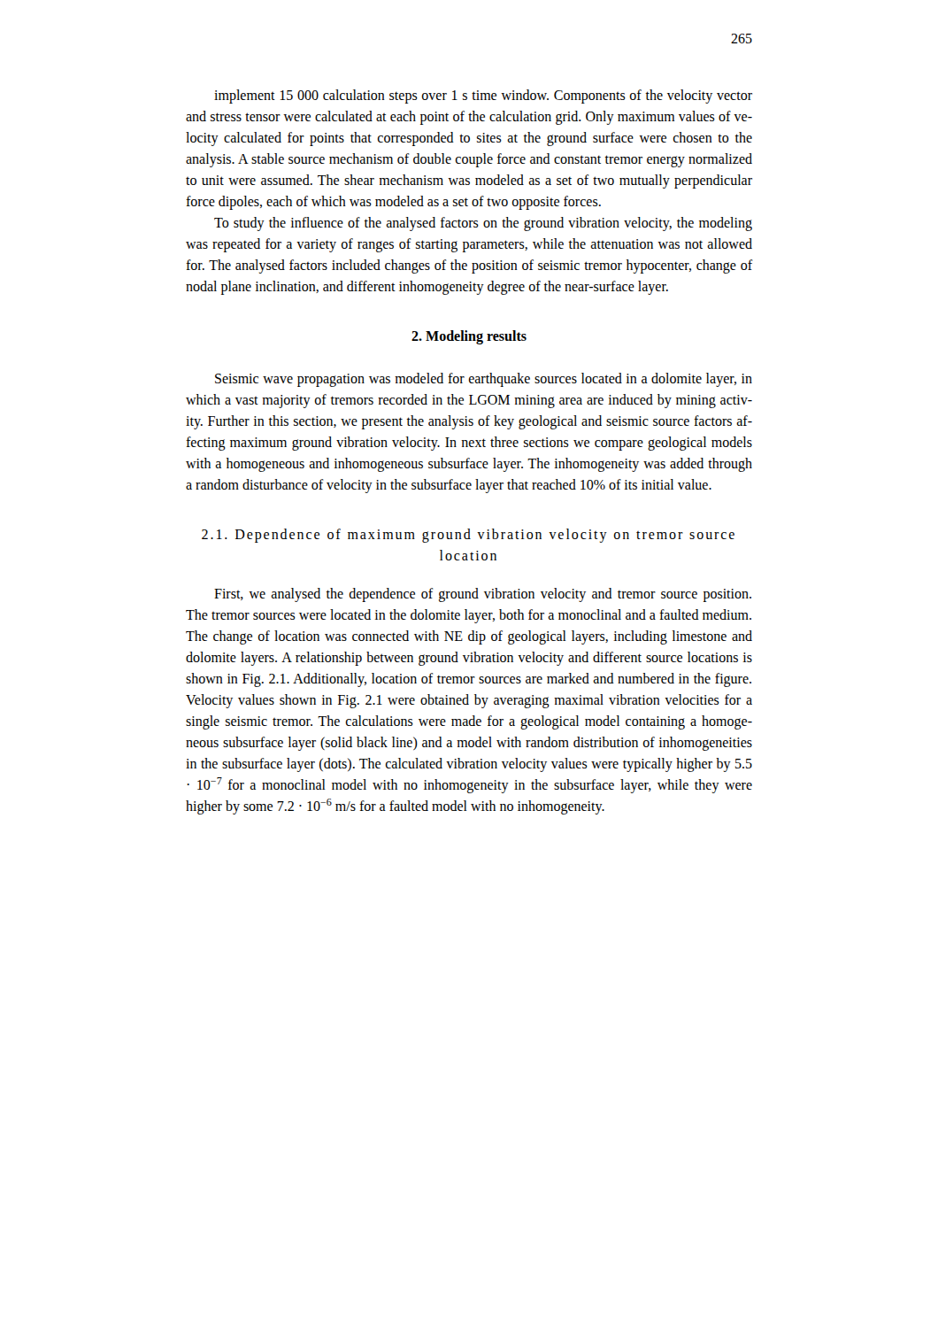265
implement 15 000 calculation steps over 1 s time window. Components of the velocity vector and stress tensor were calculated at each point of the calculation grid. Only maximum values of velocity calculated for points that corresponded to sites at the ground surface were chosen to the analysis. A stable source mechanism of double couple force and constant tremor energy normalized to unit were assumed. The shear mechanism was modeled as a set of two mutually perpendicular force dipoles, each of which was modeled as a set of two opposite forces.
To study the influence of the analysed factors on the ground vibration velocity, the modeling was repeated for a variety of ranges of starting parameters, while the attenuation was not allowed for. The analysed factors included changes of the position of seismic tremor hypocenter, change of nodal plane inclination, and different inhomogeneity degree of the near-surface layer.
2. Modeling results
Seismic wave propagation was modeled for earthquake sources located in a dolomite layer, in which a vast majority of tremors recorded in the LGOM mining area are induced by mining activity. Further in this section, we present the analysis of key geological and seismic source factors affecting maximum ground vibration velocity. In next three sections we compare geological models with a homogeneous and inhomogeneous subsurface layer. The inhomogeneity was added through a random disturbance of velocity in the subsurface layer that reached 10% of its initial value.
2.1. Dependence of maximum ground vibration velocity on tremor source location
First, we analysed the dependence of ground vibration velocity and tremor source position. The tremor sources were located in the dolomite layer, both for a monoclinal and a faulted medium. The change of location was connected with NE dip of geological layers, including limestone and dolomite layers. A relationship between ground vibration velocity and different source locations is shown in Fig. 2.1. Additionally, location of tremor sources are marked and numbered in the figure. Velocity values shown in Fig. 2.1 were obtained by averaging maximal vibration velocities for a single seismic tremor. The calculations were made for a geological model containing a homogeneous subsurface layer (solid black line) and a model with random distribution of inhomogeneities in the subsurface layer (dots). The calculated vibration velocity values were typically higher by 5.5 · 10−7 for a monoclinal model with no inhomogeneity in the subsurface layer, while they were higher by some 7.2 · 10−6 m/s for a faulted model with no inhomogeneity.